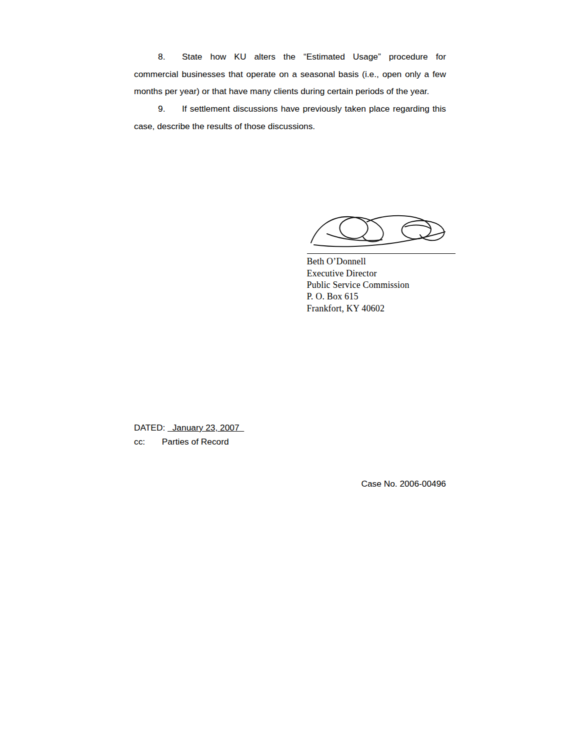8. State how KU alters the “Estimated Usage” procedure for commercial businesses that operate on a seasonal basis (i.e., open only a few months per year) or that have many clients during certain periods of the year.
9. If settlement discussions have previously taken place regarding this case, describe the results of those discussions.
Beth O’Donnell
Executive Director
Public Service Commission
P. O. Box 615
Frankfort, KY 40602
DATED: January 23, 2007
cc: Parties of Record
Case No. 2006-00496